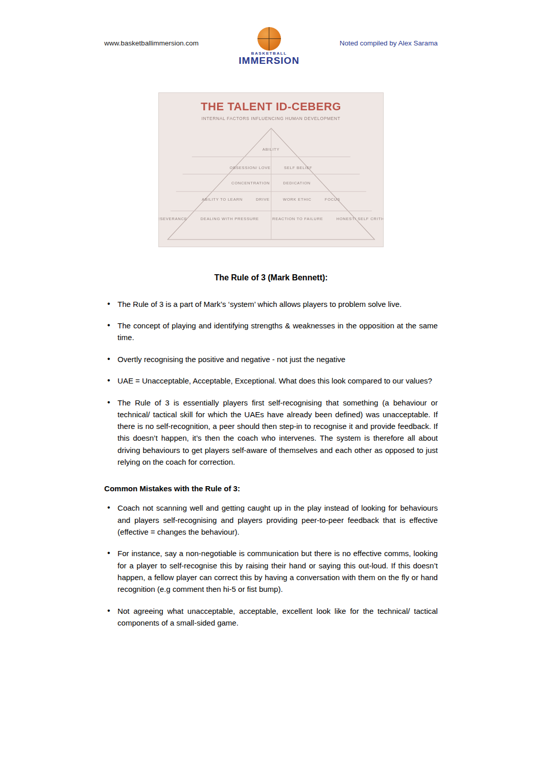www.basketballimmersion.com
BASKETBALL
IMMERSION
Noted compiled by Alex Sarama
THE TALENT ID-CEBERG
INTERNAL FACTORS INFLUENCING HUMAN DEVELOPMENT
ABILITY
OBSESSION/ LOVE SELF BELIEF
CONCENTRATION DEDICATION
ABILITY TO LEARN DRIVE WORK ETHIC FOCUS
PERSEVERANCE DEALING WITH PRESSURE REACTION TO FAILURE HONEST/ SELF CRITICAL
The Rule of 3 (Mark Bennett):
The Rule of 3 is a part of Mark’s ‘system’ which allows players to problem solve live.
The concept of playing and identifying strengths & weaknesses in the opposition at the same time.
Overtly recognising the positive and negative - not just the negative
UAE = Unacceptable, Acceptable, Exceptional. What does this look compared to our values?
The Rule of 3 is essentially players first self-recognising that something (a behaviour or technical/ tactical skill for which the UAEs have already been defined) was unacceptable. If there is no self-recognition, a peer should then step-in to recognise it and provide feedback. If this doesn’t happen, it’s then the coach who intervenes. The system is therefore all about driving behaviours to get players self-aware of themselves and each other as opposed to just relying on the coach for correction.
Common Mistakes with the Rule of 3:
Coach not scanning well and getting caught up in the play instead of looking for behaviours and players self-recognising and players providing peer-to-peer feedback that is effective (effective = changes the behaviour).
For instance, say a non-negotiable is communication but there is no effective comms, looking for a player to self-recognise this by raising their hand or saying this out-loud. If this doesn’t happen, a fellow player can correct this by having a conversation with them on the fly or hand recognition (e.g comment then hi-5 or fist bump).
Not agreeing what unacceptable, acceptable, excellent look like for the technical/ tactical components of a small-sided game.